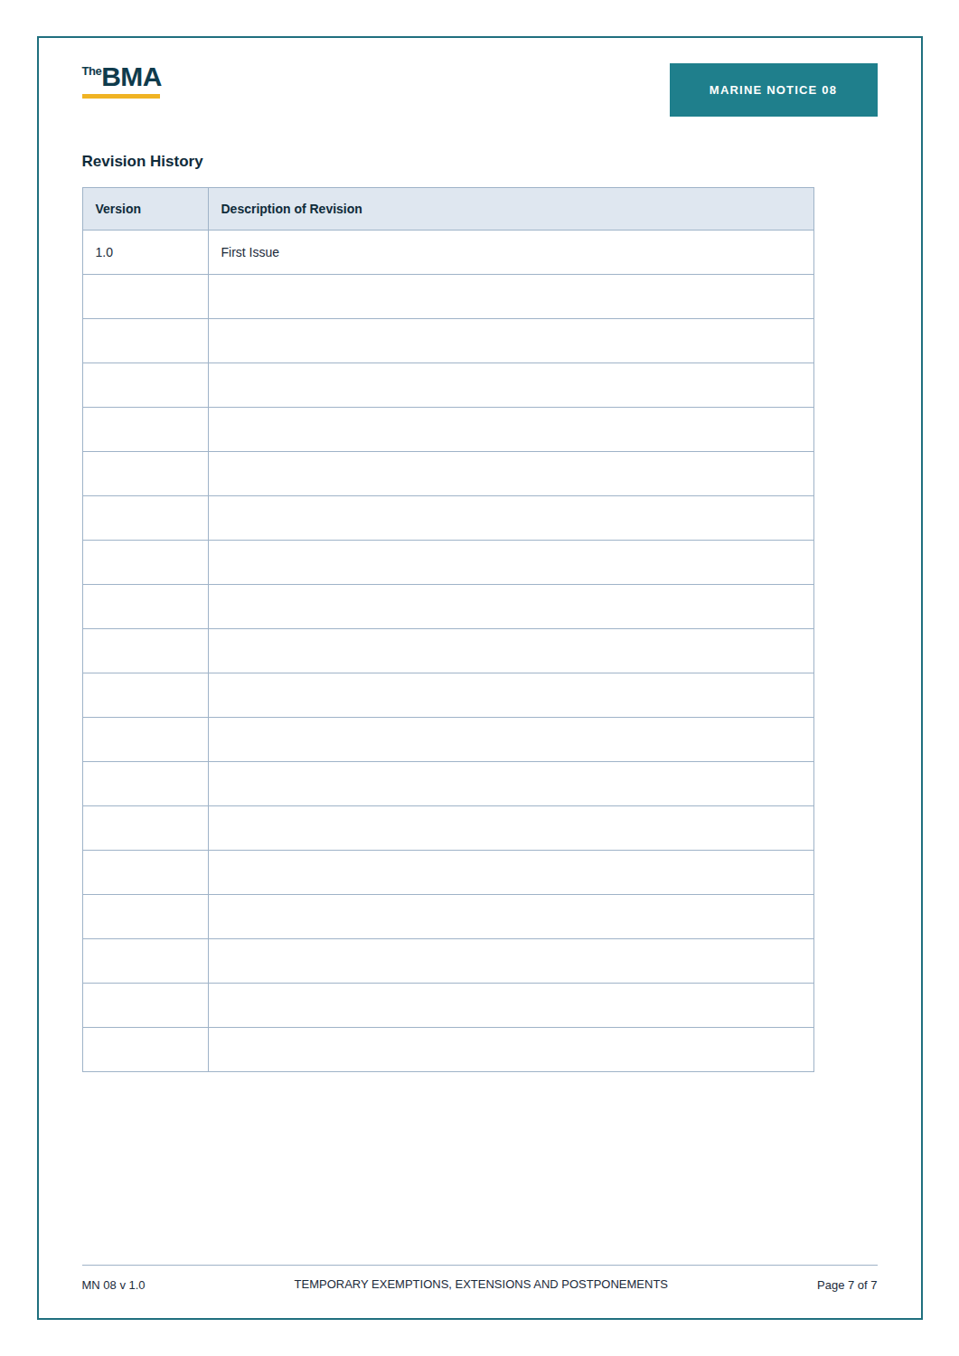The BMA
MARINE NOTICE 08
Revision History
| Version | Description of Revision |
| --- | --- |
| 1.0 | First Issue |
MN 08 v 1.0
Temporary Exemptions, Extensions and Postponements
Page 7 of 7